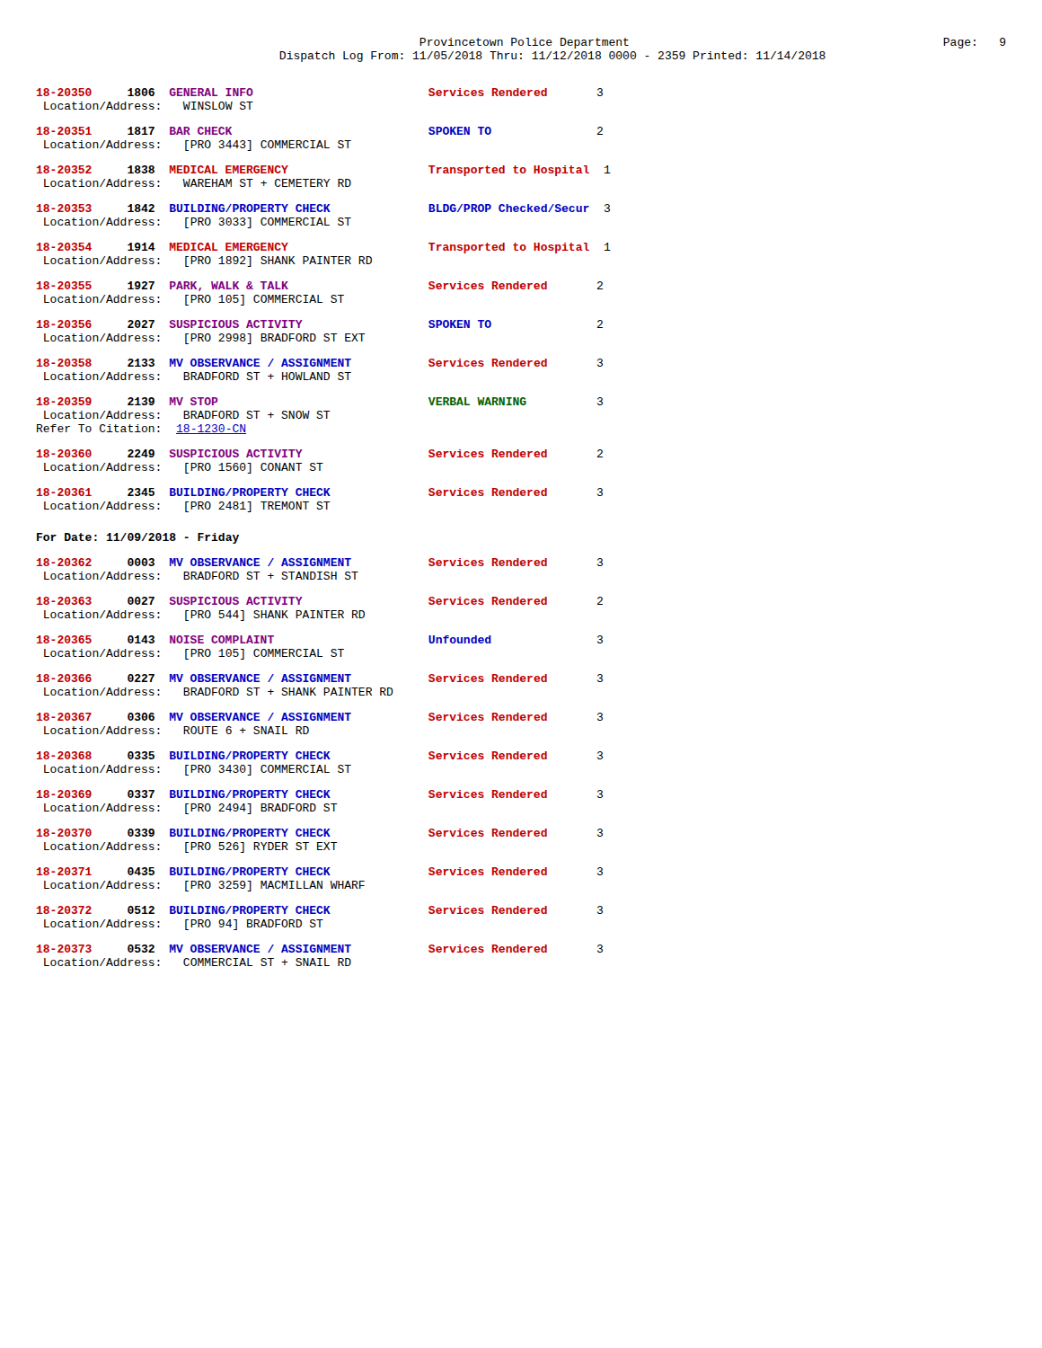Provincetown Police Department Page: 9
Dispatch Log From: 11/05/2018 Thru: 11/12/2018 0000 - 2359 Printed: 11/14/2018
18-203501806 GENERAL INFO Services Rendered 3
Location/Address: WINSLOW ST
18-203511817 BAR CHECK SPOKEN TO 2
Location/Address: [PRO 3443] COMMERCIAL ST
18-203521838 MEDICAL EMERGENCY Transported to Hospital 1
Location/Address: WAREHAM ST + CEMETERY RD
18-203531842 BUILDING/PROPERTY CHECK BLDG/PROP Checked/Secur 3
Location/Address: [PRO 3033] COMMERCIAL ST
18-203541914 MEDICAL EMERGENCY Transported to Hospital 1
Location/Address: [PRO 1892] SHANK PAINTER RD
18-203551927 PARK, WALK & TALK Services Rendered 2
Location/Address: [PRO 105] COMMERCIAL ST
18-203562027 SUSPICIOUS ACTIVITY SPOKEN TO 2
Location/Address: [PRO 2998] BRADFORD ST EXT
18-203582133 MV OBSERVANCE / ASSIGNMENT Services Rendered 3
Location/Address: BRADFORD ST + HOWLAND ST
18-203592139 MV STOP VERBAL WARNING 3
Location/Address: BRADFORD ST + SNOW ST
Refer To Citation: 18-1230-CN
18-203602249 SUSPICIOUS ACTIVITY Services Rendered 2
Location/Address: [PRO 1560] CONANT ST
18-203612345 BUILDING/PROPERTY CHECK Services Rendered 3
Location/Address: [PRO 2481] TREMONT ST
For Date: 11/09/2018 - Friday
18-203620003 MV OBSERVANCE / ASSIGNMENT Services Rendered 3
Location/Address: BRADFORD ST + STANDISH ST
18-203630027 SUSPICIOUS ACTIVITY Services Rendered 2
Location/Address: [PRO 544] SHANK PAINTER RD
18-203650143 NOISE COMPLAINT Unfounded 3
Location/Address: [PRO 105] COMMERCIAL ST
18-203660227 MV OBSERVANCE / ASSIGNMENT Services Rendered 3
Location/Address: BRADFORD ST + SHANK PAINTER RD
18-203670306 MV OBSERVANCE / ASSIGNMENT Services Rendered 3
Location/Address: ROUTE 6 + SNAIL RD
18-203680335 BUILDING/PROPERTY CHECK Services Rendered 3
Location/Address: [PRO 3430] COMMERCIAL ST
18-203690337 BUILDING/PROPERTY CHECK Services Rendered 3
Location/Address: [PRO 2494] BRADFORD ST
18-203700339 BUILDING/PROPERTY CHECK Services Rendered 3
Location/Address: [PRO 526] RYDER ST EXT
18-203710435 BUILDING/PROPERTY CHECK Services Rendered 3
Location/Address: [PRO 3259] MACMILLAN WHARF
18-203720512 BUILDING/PROPERTY CHECK Services Rendered 3
Location/Address: [PRO 94] BRADFORD ST
18-203730532 MV OBSERVANCE / ASSIGNMENT Services Rendered 3
Location/Address: COMMERCIAL ST + SNAIL RD